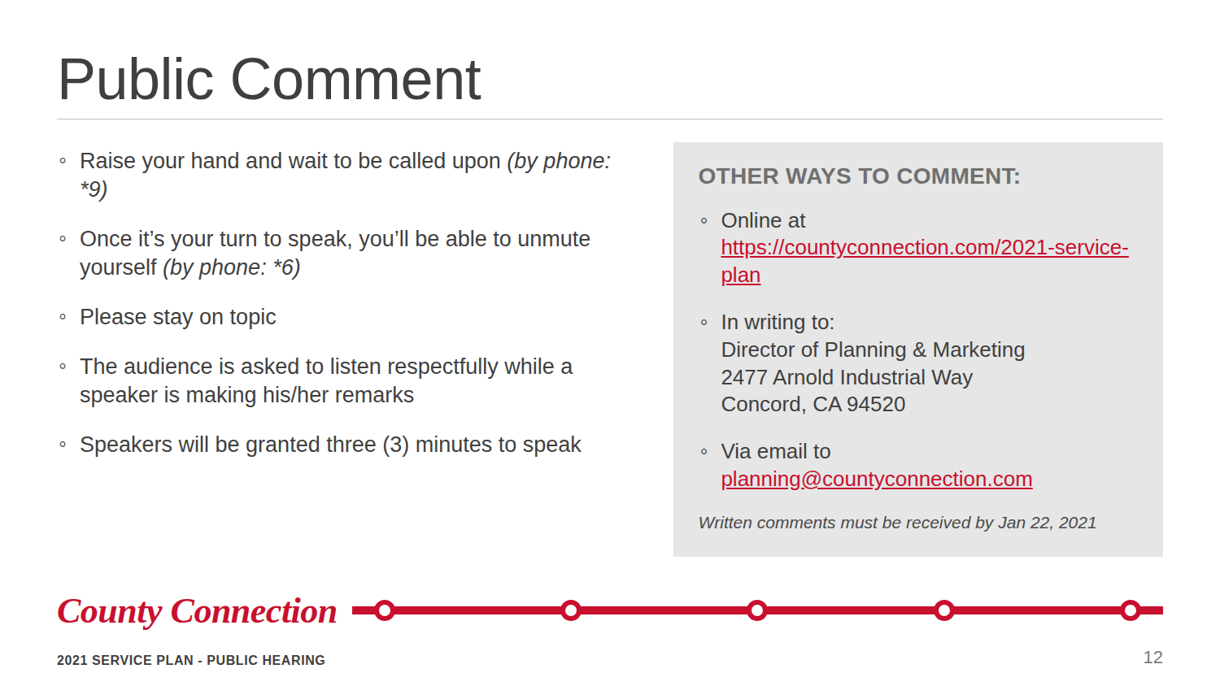Public Comment
Raise your hand and wait to be called upon (by phone: *9)
Once it’s your turn to speak, you’ll be able to unmute yourself (by phone: *6)
Please stay on topic
The audience is asked to listen respectfully while a speaker is making his/her remarks
Speakers will be granted three (3) minutes to speak
OTHER WAYS TO COMMENT:
Online at https://countyconnection.com/2021-service-plan
In writing to: Director of Planning & Marketing 2477 Arnold Industrial Way Concord, CA 94520
Via email to planning@countyconnection.com
Written comments must be received by Jan 22, 2021
County Connection
2021 Service Plan - Public Hearing
12